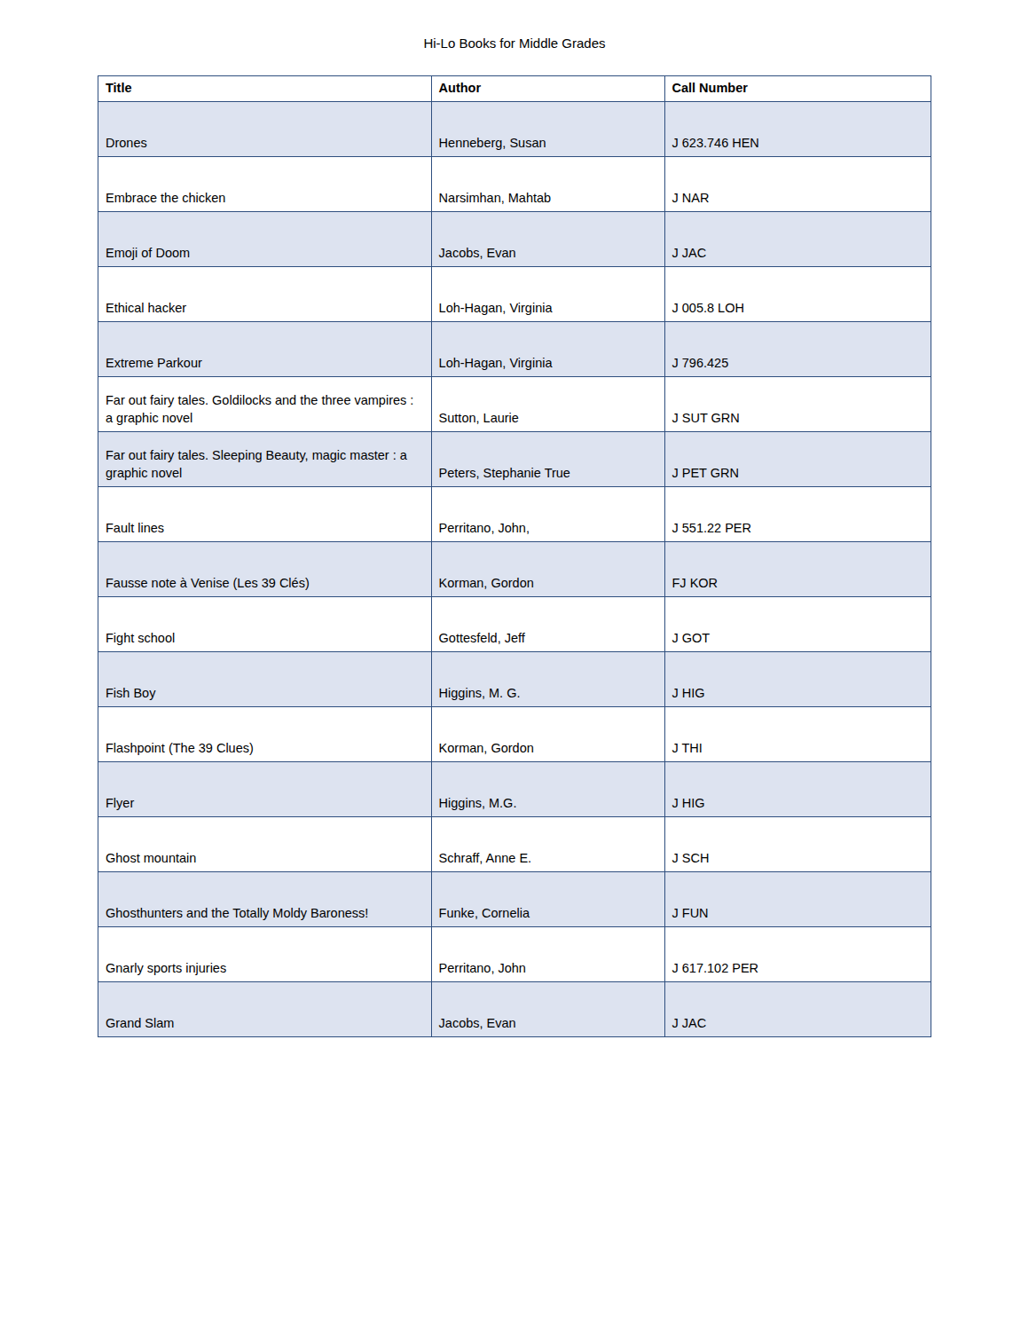Hi-Lo Books for Middle Grades
| Title | Author | Call Number |
| --- | --- | --- |
| Drones | Henneberg, Susan | J 623.746 HEN |
| Embrace the chicken | Narsimhan, Mahtab | J NAR |
| Emoji of Doom | Jacobs, Evan | J JAC |
| Ethical hacker | Loh-Hagan, Virginia | J 005.8 LOH |
| Extreme Parkour | Loh-Hagan, Virginia | J 796.425 |
| Far out fairy tales. Goldilocks and the three vampires : a graphic novel | Sutton, Laurie | J SUT GRN |
| Far out fairy tales. Sleeping Beauty, magic master : a graphic novel | Peters, Stephanie True | J PET GRN |
| Fault lines | Perritano, John, | J 551.22 PER |
| Fausse note à Venise (Les 39 Clés) | Korman, Gordon | FJ KOR |
| Fight school | Gottesfeld, Jeff | J GOT |
| Fish Boy | Higgins, M. G. | J HIG |
| Flashpoint (The 39 Clues) | Korman, Gordon | J THI |
| Flyer | Higgins, M.G. | J HIG |
| Ghost mountain | Schraff, Anne E. | J SCH |
| Ghosthunters and the Totally Moldy Baroness! | Funke, Cornelia | J FUN |
| Gnarly sports injuries | Perritano, John | J 617.102 PER |
| Grand Slam | Jacobs, Evan | J JAC |